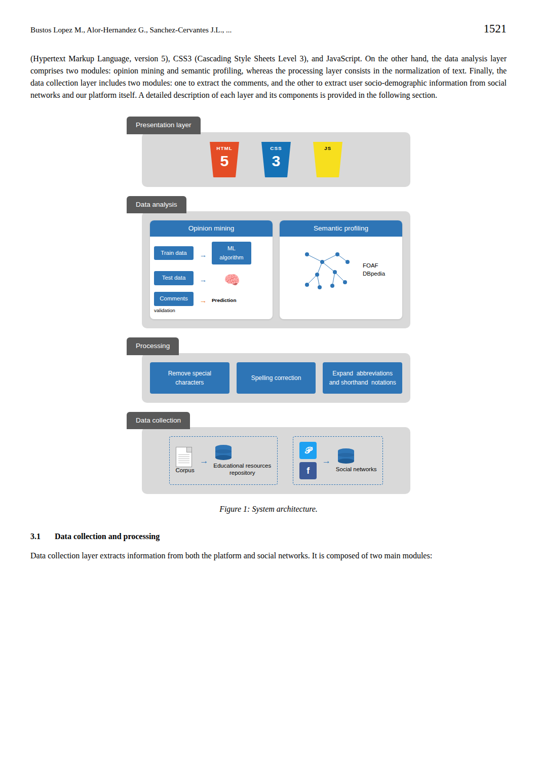Bustos Lopez M., Alor-Hernandez G., Sanchez-Cervantes J.L., ... 1521
(Hypertext Markup Language, version 5), CSS3 (Cascading Style Sheets Level 3), and JavaScript. On the other hand, the data analysis layer comprises two modules: opinion mining and semantic profiling, whereas the processing layer consists in the normalization of text. Finally, the data collection layer includes two modules: one to extract the comments, and the other to extract user socio-demographic information from social networks and our platform itself. A detailed description of each layer and its components is provided in the following section.
Presentation layer
HTML 5
CSS 3
JS
Data analysis
Opinion mining
Train data
→
ML algorithm
Test data
→
🧠
Comments
→
Prediction
validation
Semantic profiling
FOAF
DBpedia
Processing
Remove special characters
Spelling correction
Expand abbreviations and shorthand notations
Data collection
Corpus
→
Educational resources
repository
𝒫
f
→
Social networks
Figure 1: System architecture.
3.1 Data collection and processing
Data collection layer extracts information from both the platform and social networks. It is composed of two main modules: